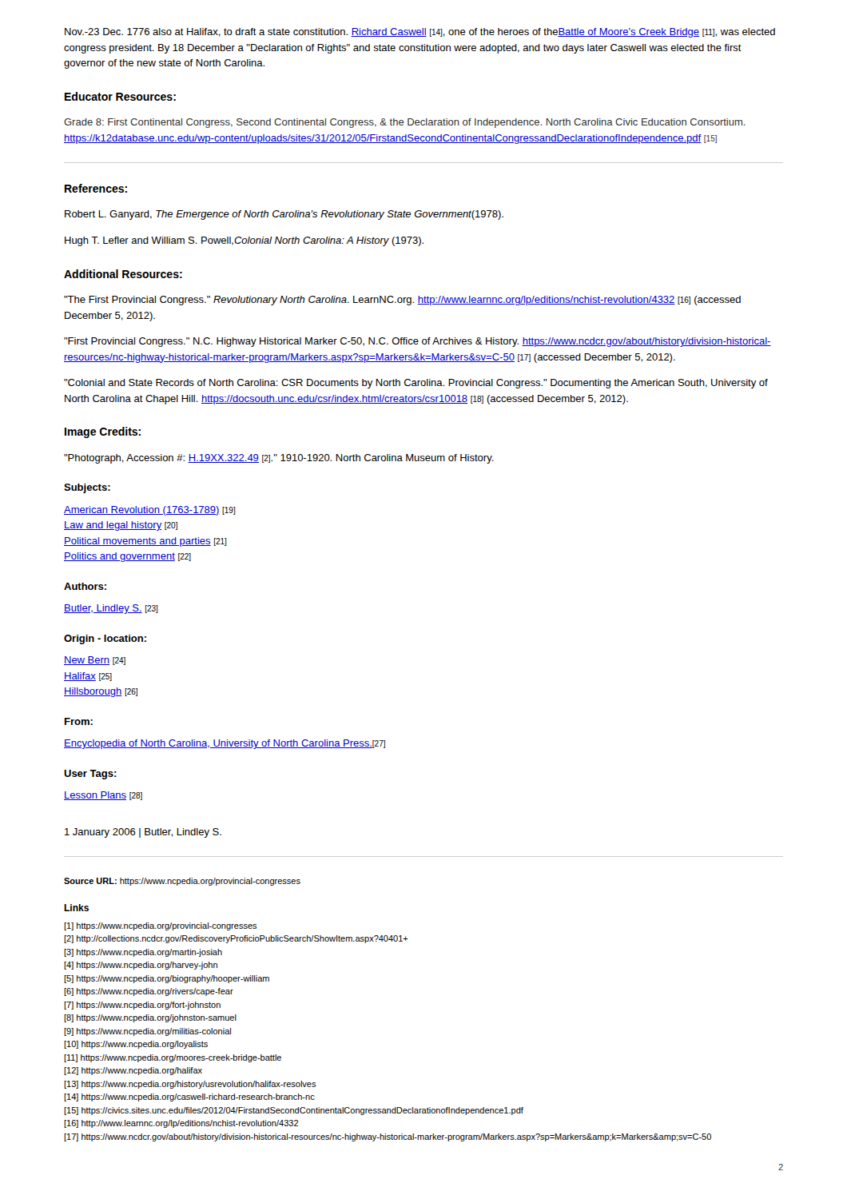Nov.-23 Dec. 1776 also at Halifax, to draft a state constitution. Richard Caswell [14], one of the heroes of theBattle of Moore's Creek Bridge [11], was elected congress president. By 18 December a "Declaration of Rights" and state constitution were adopted, and two days later Caswell was elected the first governor of the new state of North Carolina.
Educator Resources:
Grade 8: First Continental Congress, Second Continental Congress, & the Declaration of Independence. North Carolina Civic Education Consortium. https://k12database.unc.edu/wp-content/uploads/sites/31/2012/05/FirstandSecondContinentalCongressandDeclarationofIndependence.pdf [15]
References:
Robert L. Ganyard, The Emergence of North Carolina's Revolutionary State Government(1978).
Hugh T. Lefler and William S. Powell,Colonial North Carolina: A History (1973).
Additional Resources:
"The First Provincial Congress." Revolutionary North Carolina. LearnNC.org. http://www.learnnc.org/lp/editions/nchist-revolution/4332 [16] (accessed December 5, 2012).
"First Provincial Congress." N.C. Highway Historical Marker C-50, N.C. Office of Archives & History. https://www.ncdcr.gov/about/history/division-historical-resources/nc-highway-historical-marker-program/Markers.aspx?sp=Markers&k=Markers&sv=C-50 [17] (accessed December 5, 2012).
"Colonial and State Records of North Carolina: CSR Documents by North Carolina. Provincial Congress." Documenting the American South, University of North Carolina at Chapel Hill. https://docsouth.unc.edu/csr/index.html/creators/csr10018 [18] (accessed December 5, 2012).
Image Credits:
"Photograph, Accession #: H.19XX.322.49 [2]." 1910-1920. North Carolina Museum of History.
Subjects:
American Revolution (1763-1789) [19]
Law and legal history [20]
Political movements and parties [21]
Politics and government [22]
Authors:
Butler, Lindley S. [23]
Origin - location:
New Bern [24]
Halifax [25]
Hillsborough [26]
From:
Encyclopedia of North Carolina, University of North Carolina Press.[27]
User Tags:
Lesson Plans [28]
1 January 2006 | Butler, Lindley S.
Source URL: https://www.ncpedia.org/provincial-congresses
Links
[1] https://www.ncpedia.org/provincial-congresses
[2] http://collections.ncdcr.gov/RediscoveryProficioPublicSearch/ShowItem.aspx?40401+
[3] https://www.ncpedia.org/martin-josiah
[4] https://www.ncpedia.org/harvey-john
[5] https://www.ncpedia.org/biography/hooper-william
[6] https://www.ncpedia.org/rivers/cape-fear
[7] https://www.ncpedia.org/fort-johnston
[8] https://www.ncpedia.org/johnston-samuel
[9] https://www.ncpedia.org/militias-colonial
[10] https://www.ncpedia.org/loyalists
[11] https://www.ncpedia.org/moores-creek-bridge-battle
[12] https://www.ncpedia.org/halifax
[13] https://www.ncpedia.org/history/usrevolution/halifax-resolves
[14] https://www.ncpedia.org/caswell-richard-research-branch-nc
[15] https://civics.sites.unc.edu/files/2012/04/FirstandSecondContinentalCongressandDeclarationofIndependence1.pdf
[16] http://www.learnnc.org/lp/editions/nchist-revolution/4332
[17] https://www.ncdcr.gov/about/history/division-historical-resources/nc-highway-historical-marker-program/Markers.aspx?sp=Markers&amp;k=Markers&amp;sv=C-50
2